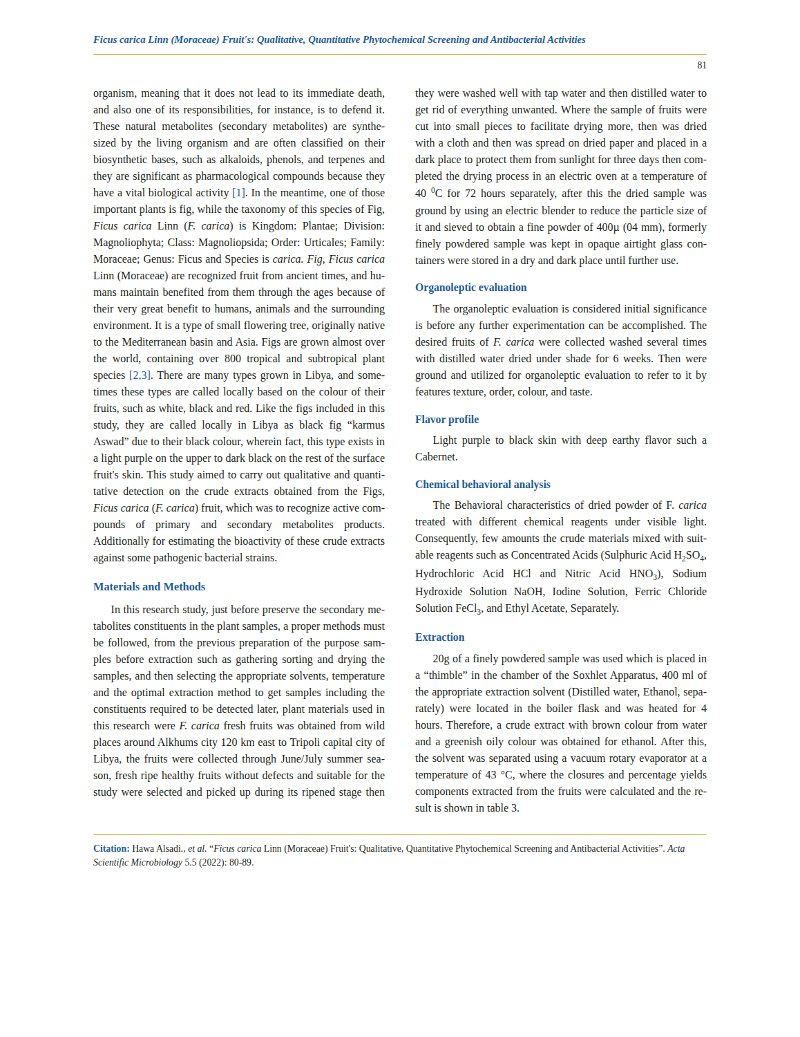Ficus carica Linn (Moraceae) Fruit's: Qualitative, Quantitative Phytochemical Screening and Antibacterial Activities
81
organism, meaning that it does not lead to its immediate death, and also one of its responsibilities, for instance, is to defend it. These natural metabolites (secondary metabolites) are synthesized by the living organism and are often classified on their biosynthetic bases, such as alkaloids, phenols, and terpenes and they are significant as pharmacological compounds because they have a vital biological activity [1]. In the meantime, one of those important plants is fig, while the taxonomy of this species of Fig, Ficus carica Linn (F. carica) is Kingdom: Plantae; Division: Magnoliophyta; Class: Magnoliopsida; Order: Urticales; Family: Moraceae; Genus: Ficus and Species is carica. Fig, Ficus carica Linn (Moraceae) are recognized fruit from ancient times, and humans maintain benefited from them through the ages because of their very great benefit to humans, animals and the surrounding environment. It is a type of small flowering tree, originally native to the Mediterranean basin and Asia. Figs are grown almost over the world, containing over 800 tropical and subtropical plant species [2,3]. There are many types grown in Libya, and sometimes these types are called locally based on the colour of their fruits, such as white, black and red. Like the figs included in this study, they are called locally in Libya as black fig “karmus Aswad” due to their black colour, wherein fact, this type exists in a light purple on the upper to dark black on the rest of the surface fruit's skin. This study aimed to carry out qualitative and quantitative detection on the crude extracts obtained from the Figs, Ficus carica (F. carica) fruit, which was to recognize active compounds of primary and secondary metabolites products. Additionally for estimating the bioactivity of these crude extracts against some pathogenic bacterial strains.
Materials and Methods
In this research study, just before preserve the secondary metabolites constituents in the plant samples, a proper methods must be followed, from the previous preparation of the purpose samples before extraction such as gathering sorting and drying the samples, and then selecting the appropriate solvents, temperature and the optimal extraction method to get samples including the constituents required to be detected later, plant materials used in this research were F. carica fresh fruits was obtained from wild places around Alkhums city 120 km east to Tripoli capital city of Libya, the fruits were collected through June/July summer season, fresh ripe healthy fruits without defects and suitable for the study were selected and picked up during its ripened stage then they were washed well with tap water and then distilled water to get rid of everything unwanted. Where the sample of fruits were cut into small pieces to facilitate drying more, then was dried with a cloth and then was spread on dried paper and placed in a dark place to protect them from sunlight for three days then completed the drying process in an electric oven at a temperature of 40 0C for 72 hours separately, after this the dried sample was ground by using an electric blender to reduce the particle size of it and sieved to obtain a fine powder of 400µ (04 mm), formerly finely powdered sample was kept in opaque airtight glass containers were stored in a dry and dark place until further use.
Organoleptic evaluation
The organoleptic evaluation is considered initial significance is before any further experimentation can be accomplished. The desired fruits of F. carica were collected washed several times with distilled water dried under shade for 6 weeks. Then were ground and utilized for organoleptic evaluation to refer to it by features texture, order, colour, and taste.
Flavor profile
Light purple to black skin with deep earthy flavor such a Cabernet.
Chemical behavioral analysis
The Behavioral characteristics of dried powder of F. carica treated with different chemical reagents under visible light. Consequently, few amounts the crude materials mixed with suitable reagents such as Concentrated Acids (Sulphuric Acid H2SO4, Hydrochloric Acid HCl and Nitric Acid HNO3), Sodium Hydroxide Solution NaOH, Iodine Solution, Ferric Chloride Solution FeCl3, and Ethyl Acetate, Separately.
Extraction
20g of a finely powdered sample was used which is placed in a “thimble” in the chamber of the Soxhlet Apparatus, 400 ml of the appropriate extraction solvent (Distilled water, Ethanol, separately) were located in the boiler flask and was heated for 4 hours. Therefore, a crude extract with brown colour from water and a greenish oily colour was obtained for ethanol. After this, the solvent was separated using a vacuum rotary evaporator at a temperature of 43 °C, where the closures and percentage yields components extracted from the fruits were calculated and the result is shown in table 3.
Citation: Hawa Alsadi., et al. “Ficus carica Linn (Moraceae) Fruit's: Qualitative, Quantitative Phytochemical Screening and Antibacterial Activities”. Acta Scientific Microbiology 5.5 (2022): 80-89.